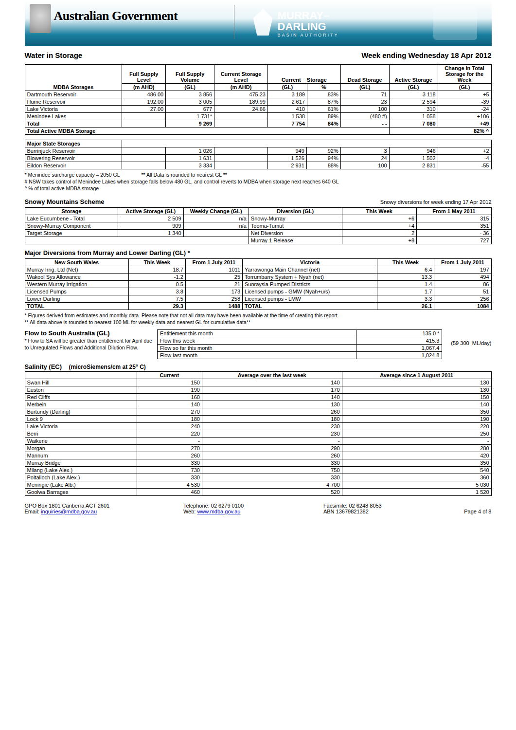Australian Government
MURRAY–
DARLINGBASIN AUTHORITY
Water in Storage
Week ending Wednesday 18 Apr 2012
| MDBA Storages | Full Supply Level | Full Supply Volume | Current Storage Level | Current Storage | Dead Storage | Active Storage | Change in Total Storage for the Week |
| --- | --- | --- | --- | --- | --- | --- | --- |
| (m AHD) | (GL) | (m AHD) | (GL) | % | (GL) | (GL) | (GL) |
| Dartmouth Reservoir | 486.00 | 3 856 | 475.23 | 3 189 | 83% | 71 | 3 118 | +5 |
| Hume Reservoir | 192.00 | 3 005 | 189.99 | 2 617 | 87% | 23 | 2 594 | -39 |
| Lake Victoria | 27.00 | 677 | 24.66 | 410 | 61% | 100 | 310 | -24 |
| Menindee Lakes | | 1 731* | | 1 538 | 89% | (480 #) | 1 058 | +106 |
| Total | | 9 269 | | 7 754 | 84% | - - | 7 080 | +49 |
| Total Active MDBA Storage | 82% ^ |
| Major State Storages | | | | | | | | |
| Burrinjuck Reservoir | | 1 026 | | 949 | 92% | 3 | 946 | +2 |
| Blowering Reservoir | | 1 631 | | 1 526 | 94% | 24 | 1 502 | -4 |
| Eildon Reservoir | | 3 334 | | 2 931 | 88% | 100 | 2 831 | -55 |
* Menindee surcharge capacity – 2050 GL ** All Data is rounded to nearest GL **
# NSW takes control of Menindee Lakes when storage falls below 480 GL, and control reverts to MDBA when storage next reaches 640 GL
^ % of total active MDBA storage
Snowy Mountains Scheme
Snowy diversions for week ending 17 Apr 2012
| Storage | Active Storage (GL) | Weekly Change (GL) | Diversion (GL) | This Week | From 1 May 2011 |
| --- | --- | --- | --- | --- | --- |
| Lake Eucumbene - Total | 2 509 | n/a | Snowy-Murray | +6 | 315 |
| Snowy-Murray Component | 909 | n/a | Tooma-Tumut | +4 | 351 |
| Target Storage | 1 340 | | Net Diversion | 2 | - 36 |
| | | | Murray 1 Release | +8 | 727 |
Major Diversions from Murray and Lower Darling (GL) *
| New South Wales | This Week | From 1 July 2011 | Victoria | This Week | From 1 July 2011 |
| --- | --- | --- | --- | --- | --- |
| Murray Irrig. Ltd (Net) | 18.7 | 1011 | Yarrawonga Main Channel (net) | 6.4 | 197 |
| Wakool Sys Allowance | -1.2 | 25 | Torrumbarry System + Nyah (net) | 13.3 | 494 |
| Western Murray Irrigation | 0.5 | 21 | Sunraysia Pumped Districts | 1.4 | 86 |
| Licensed Pumps | 3.8 | 173 | Licensed pumps - GMW (Nyah+u/s) | 1.7 | 51 |
| Lower Darling | 7.5 | 258 | Licensed pumps - LMW | 3.3 | 256 |
| TOTAL | 29.3 | 1488 | TOTAL | 26.1 | 1084 |
* Figures derived from estimates and monthly data. Please note that not all data may have been available at the time of creating this report.
** All data above is rounded to nearest 100 ML for weekly data and nearest GL for cumulative data**
Flow to South Australia (GL)
* Flow to SA will be greater than entitlement for April due to Unregulated Flows and Additional Dilution Flow.
| Entitlement this month | 135.0 * |
| Flow this week | 415.3 |
| Flow so far this month | 1,067.4 |
| Flow last month | 1,024.8 |
(59 300 ML/day)
Salinity (EC) (microSiemens/cm at 25o C)
| | Current | Average over the last week | Average since 1 August 2011 |
| --- | --- | --- | --- |
| Swan Hill | 150 | 140 | 130 |
| Euston | 190 | 170 | 130 |
| Red Cliffs | 160 | 140 | 150 |
| Merbein | 140 | 130 | 140 |
| Burtundy (Darling) | 270 | 260 | 350 |
| Lock 9 | 180 | 180 | 190 |
| Lake Victoria | 240 | 230 | 220 |
| Berri | 220 | 230 | 250 |
| Waikerie | - | - | - |
| Morgan | 270 | 290 | 280 |
| Mannum | 260 | 260 | 420 |
| Murray Bridge | 330 | 330 | 350 |
| Milang (Lake Alex.) | 730 | 750 | 540 |
| Poltalloch (Lake Alex.) | 330 | 330 | 360 |
| Meningie (Lake Alb.) | 4 530 | 4 700 | 5 030 |
| Goolwa Barrages | 460 | 520 | 1 520 |
| GPO Box 1801 Canberra ACT 2601 | Telephone: 02 6279 0100 | Facsimile: 02 6248 8053 | |
| Email: inquiries@mdba.gov.au | Web: www.mdba.gov.au | ABN 13679821382 | Page 4 of 8 |